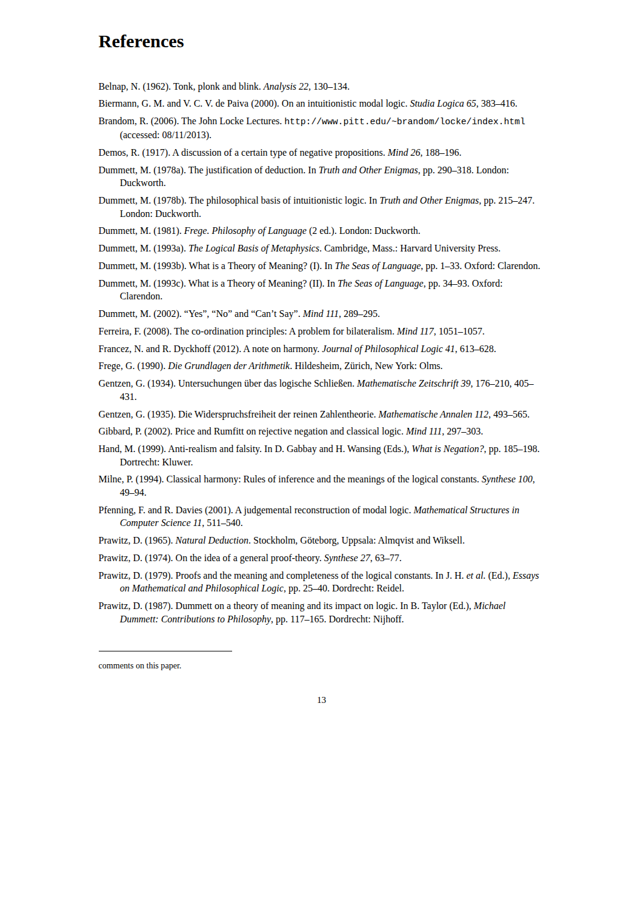References
Belnap, N. (1962). Tonk, plonk and blink. Analysis 22, 130–134.
Biermann, G. M. and V. C. V. de Paiva (2000). On an intuitionistic modal logic. Studia Logica 65, 383–416.
Brandom, R. (2006). The John Locke Lectures. http://www.pitt.edu/~brandom/locke/index.html (accessed: 08/11/2013).
Demos, R. (1917). A discussion of a certain type of negative propositions. Mind 26, 188–196.
Dummett, M. (1978a). The justification of deduction. In Truth and Other Enigmas, pp. 290–318. London: Duckworth.
Dummett, M. (1978b). The philosophical basis of intuitionistic logic. In Truth and Other Enigmas, pp. 215–247. London: Duckworth.
Dummett, M. (1981). Frege. Philosophy of Language (2 ed.). London: Duckworth.
Dummett, M. (1993a). The Logical Basis of Metaphysics. Cambridge, Mass.: Harvard University Press.
Dummett, M. (1993b). What is a Theory of Meaning? (I). In The Seas of Language, pp. 1–33. Oxford: Clarendon.
Dummett, M. (1993c). What is a Theory of Meaning? (II). In The Seas of Language, pp. 34–93. Oxford: Clarendon.
Dummett, M. (2002). “Yes”, “No” and “Can’t Say”. Mind 111, 289–295.
Ferreira, F. (2008). The co-ordination principles: A problem for bilateralism. Mind 117, 1051–1057.
Francez, N. and R. Dyckhoff (2012). A note on harmony. Journal of Philosophical Logic 41, 613–628.
Frege, G. (1990). Die Grundlagen der Arithmetik. Hildesheim, Zürich, New York: Olms.
Gentzen, G. (1934). Untersuchungen über das logische Schließen. Mathematische Zeitschrift 39, 176–210, 405–431.
Gentzen, G. (1935). Die Widerspruchsfreiheit der reinen Zahlentheorie. Mathematische Annalen 112, 493–565.
Gibbard, P. (2002). Price and Rumfitt on rejective negation and classical logic. Mind 111, 297–303.
Hand, M. (1999). Anti-realism and falsity. In D. Gabbay and H. Wansing (Eds.), What is Negation?, pp. 185–198. Dortrecht: Kluwer.
Milne, P. (1994). Classical harmony: Rules of inference and the meanings of the logical constants. Synthese 100, 49–94.
Pfenning, F. and R. Davies (2001). A judgemental reconstruction of modal logic. Mathematical Structures in Computer Science 11, 511–540.
Prawitz, D. (1965). Natural Deduction. Stockholm, Göteborg, Uppsala: Almqvist and Wiksell.
Prawitz, D. (1974). On the idea of a general proof-theory. Synthese 27, 63–77.
Prawitz, D. (1979). Proofs and the meaning and completeness of the logical constants. In J. H. et al. (Ed.), Essays on Mathematical and Philosophical Logic, pp. 25–40. Dordrecht: Reidel.
Prawitz, D. (1987). Dummett on a theory of meaning and its impact on logic. In B. Taylor (Ed.), Michael Dummett: Contributions to Philosophy, pp. 117–165. Dordrecht: Nijhoff.
comments on this paper.
13